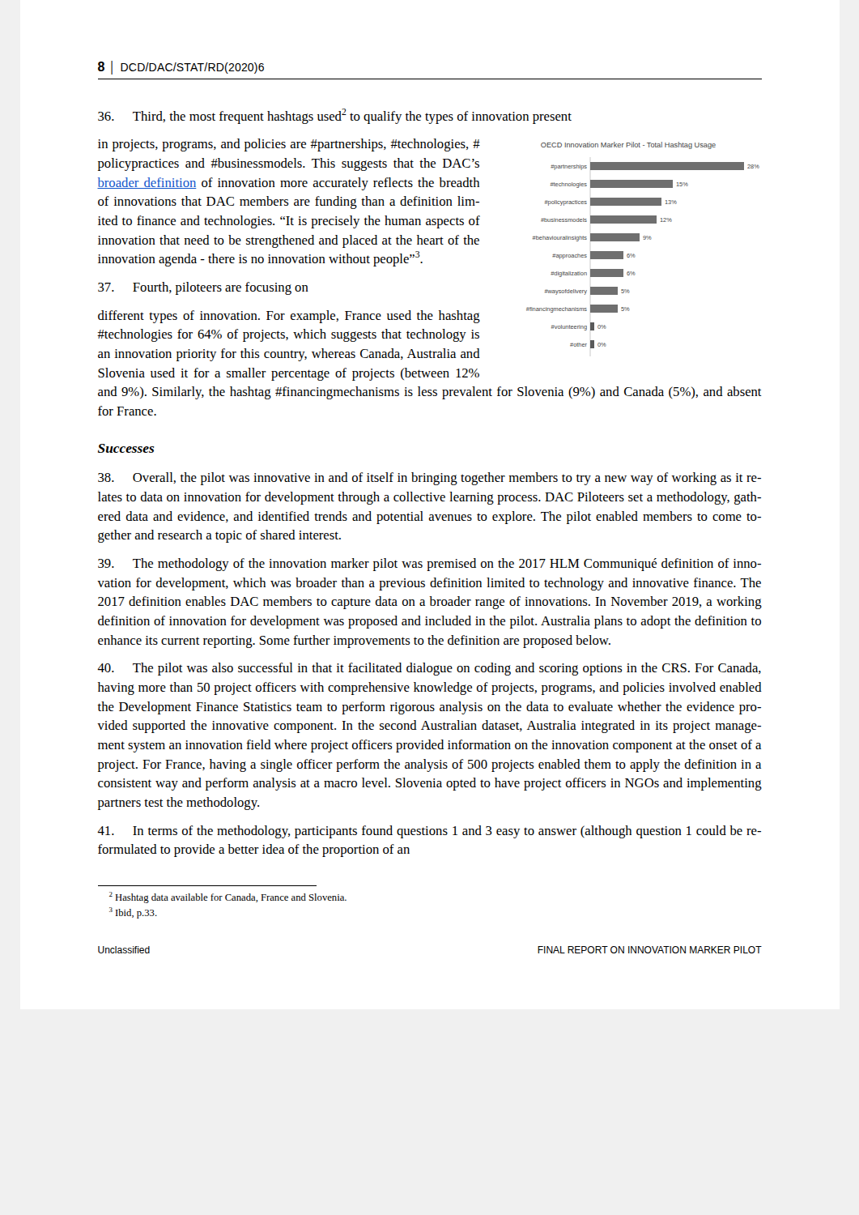8│DCD/DAC/STAT/RD(2020)6
36. Third, the most frequent hashtags used2 to qualify the types of innovation present
OECD Innovation Marker Pilot - Total Hashtag Usage #partnerships 28% #technologies 15% #policypractices 13% #businessmodels 12% #behaviouralinsights 9% #approaches 6% #digitalization 6% #waysofdelivery 5% #financingmechanisms 5% #volunteering 0% #other 0%
in projects, programs, and policies are #partnerships, #technologies, # policypractices and #businessmodels. This suggests that the DAC’s broader definition of innovation more accurately reflects the breadth of innovations that DAC members are funding than a definition limited to finance and technologies. “It is precisely the human aspects of innovation that need to be strengthened and placed at the heart of the innovation agenda - there is no innovation without people”3.
37. Fourth, piloteers are focusing on
different types of innovation. For example, France used the hashtag #technologies for 64% of projects, which suggests that technology is an innovation priority for this country, whereas Canada, Australia and Slovenia used it for a smaller percentage of projects (between 12% and 9%). Similarly, the hashtag #financingmechanisms is less prevalent for Slovenia (9%) and Canada (5%), and absent for France.
Successes
38. Overall, the pilot was innovative in and of itself in bringing together members to try a new way of working as it relates to data on innovation for development through a collective learning process. DAC Piloteers set a methodology, gathered data and evidence, and identified trends and potential avenues to explore. The pilot enabled members to come together and research a topic of shared interest.
39. The methodology of the innovation marker pilot was premised on the 2017 HLM Communiqué definition of innovation for development, which was broader than a previous definition limited to technology and innovative finance. The 2017 definition enables DAC members to capture data on a broader range of innovations. In November 2019, a working definition of innovation for development was proposed and included in the pilot. Australia plans to adopt the definition to enhance its current reporting. Some further improvements to the definition are proposed below.
40. The pilot was also successful in that it facilitated dialogue on coding and scoring options in the CRS. For Canada, having more than 50 project officers with comprehensive knowledge of projects, programs, and policies involved enabled the Development Finance Statistics team to perform rigorous analysis on the data to evaluate whether the evidence provided supported the innovative component. In the second Australian dataset, Australia integrated in its project management system an innovation field where project officers provided information on the innovation component at the onset of a project. For France, having a single officer perform the analysis of 500 projects enabled them to apply the definition in a consistent way and perform analysis at a macro level. Slovenia opted to have project officers in NGOs and implementing partners test the methodology.
41. In terms of the methodology, participants found questions 1 and 3 easy to answer (although question 1 could be reformulated to provide a better idea of the proportion of an
2 Hashtag data available for Canada, France and Slovenia.
3 Ibid, p.33.
Unclassified
FINAL REPORT ON INNOVATION MARKER PILOT